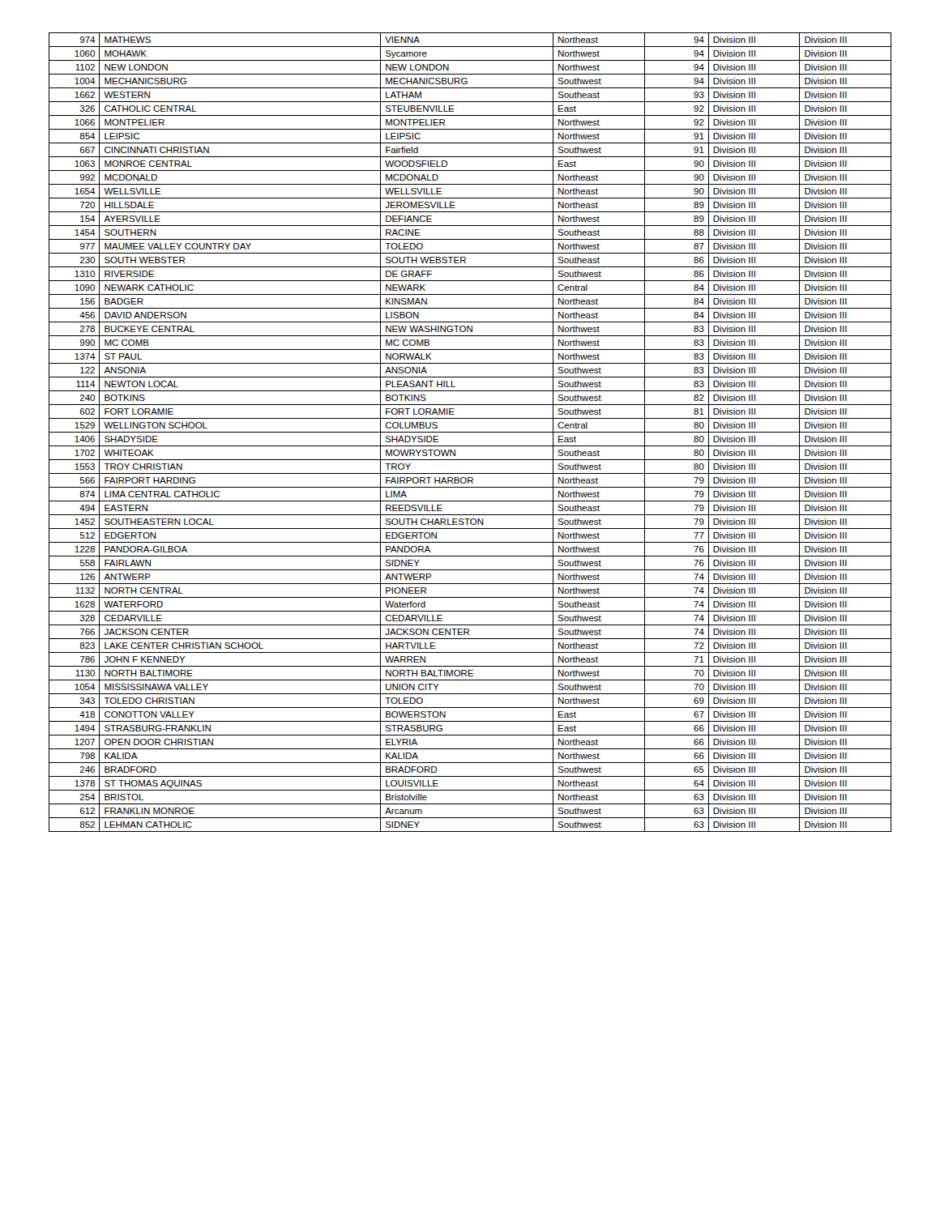| 974 | MATHEWS | VIENNA | Northeast | 94 | Division III | Division III |
| 1060 | MOHAWK | Sycamore | Northwest | 94 | Division III | Division III |
| 1102 | NEW LONDON | NEW LONDON | Northwest | 94 | Division III | Division III |
| 1004 | MECHANICSBURG | MECHANICSBURG | Southwest | 94 | Division III | Division III |
| 1662 | WESTERN | LATHAM | Southeast | 93 | Division III | Division III |
| 326 | CATHOLIC CENTRAL | STEUBENVILLE | East | 92 | Division III | Division III |
| 1066 | MONTPELIER | MONTPELIER | Northwest | 92 | Division III | Division III |
| 854 | LEIPSIC | LEIPSIC | Northwest | 91 | Division III | Division III |
| 667 | CINCINNATI CHRISTIAN | Fairfield | Southwest | 91 | Division III | Division III |
| 1063 | MONROE CENTRAL | WOODSFIELD | East | 90 | Division III | Division III |
| 992 | MCDONALD | MCDONALD | Northeast | 90 | Division III | Division III |
| 1654 | WELLSVILLE | WELLSVILLE | Northeast | 90 | Division III | Division III |
| 720 | HILLSDALE | JEROMESVILLE | Northeast | 89 | Division III | Division III |
| 154 | AYERSVILLE | DEFIANCE | Northwest | 89 | Division III | Division III |
| 1454 | SOUTHERN | RACINE | Southeast | 88 | Division III | Division III |
| 977 | MAUMEE VALLEY COUNTRY DAY | TOLEDO | Northwest | 87 | Division III | Division III |
| 230 | SOUTH WEBSTER | SOUTH WEBSTER | Southeast | 86 | Division III | Division III |
| 1310 | RIVERSIDE | DE GRAFF | Southwest | 86 | Division III | Division III |
| 1090 | NEWARK CATHOLIC | NEWARK | Central | 84 | Division III | Division III |
| 156 | BADGER | KINSMAN | Northeast | 84 | Division III | Division III |
| 456 | DAVID ANDERSON | LISBON | Northeast | 84 | Division III | Division III |
| 278 | BUCKEYE CENTRAL | NEW WASHINGTON | Northwest | 83 | Division III | Division III |
| 990 | MC COMB | MC COMB | Northwest | 83 | Division III | Division III |
| 1374 | ST PAUL | NORWALK | Northwest | 83 | Division III | Division III |
| 122 | ANSONIA | ANSONIA | Southwest | 83 | Division III | Division III |
| 1114 | NEWTON LOCAL | PLEASANT HILL | Southwest | 83 | Division III | Division III |
| 240 | BOTKINS | BOTKINS | Southwest | 82 | Division III | Division III |
| 602 | FORT LORAMIE | FORT LORAMIE | Southwest | 81 | Division III | Division III |
| 1529 | WELLINGTON SCHOOL | COLUMBUS | Central | 80 | Division III | Division III |
| 1406 | SHADYSIDE | SHADYSIDE | East | 80 | Division III | Division III |
| 1702 | WHITEOAK | MOWRYSTOWN | Southeast | 80 | Division III | Division III |
| 1553 | TROY CHRISTIAN | TROY | Southwest | 80 | Division III | Division III |
| 566 | FAIRPORT HARDING | FAIRPORT HARBOR | Northeast | 79 | Division III | Division III |
| 874 | LIMA CENTRAL CATHOLIC | LIMA | Northwest | 79 | Division III | Division III |
| 494 | EASTERN | REEDSVILLE | Southeast | 79 | Division III | Division III |
| 1452 | SOUTHEASTERN LOCAL | SOUTH CHARLESTON | Southwest | 79 | Division III | Division III |
| 512 | EDGERTON | EDGERTON | Northwest | 77 | Division III | Division III |
| 1228 | PANDORA-GILBOA | PANDORA | Northwest | 76 | Division III | Division III |
| 558 | FAIRLAWN | SIDNEY | Southwest | 76 | Division III | Division III |
| 126 | ANTWERP | ANTWERP | Northwest | 74 | Division III | Division III |
| 1132 | NORTH CENTRAL | PIONEER | Northwest | 74 | Division III | Division III |
| 1628 | WATERFORD | Waterford | Southeast | 74 | Division III | Division III |
| 328 | CEDARVILLE | CEDARVILLE | Southwest | 74 | Division III | Division III |
| 766 | JACKSON CENTER | JACKSON CENTER | Southwest | 74 | Division III | Division III |
| 823 | LAKE CENTER CHRISTIAN SCHOOL | HARTVILLE | Northeast | 72 | Division III | Division III |
| 786 | JOHN F KENNEDY | WARREN | Northeast | 71 | Division III | Division III |
| 1130 | NORTH BALTIMORE | NORTH BALTIMORE | Northwest | 70 | Division III | Division III |
| 1054 | MISSISSINAWA VALLEY | UNION CITY | Southwest | 70 | Division III | Division III |
| 343 | TOLEDO CHRISTIAN | TOLEDO | Northwest | 69 | Division III | Division III |
| 418 | CONOTTON VALLEY | BOWERSTON | East | 67 | Division III | Division III |
| 1494 | STRASBURG-FRANKLIN | STRASBURG | East | 66 | Division III | Division III |
| 1207 | OPEN DOOR CHRISTIAN | ELYRIA | Northeast | 66 | Division III | Division III |
| 798 | KALIDA | KALIDA | Northwest | 66 | Division III | Division III |
| 246 | BRADFORD | BRADFORD | Southwest | 65 | Division III | Division III |
| 1378 | ST THOMAS AQUINAS | LOUISVILLE | Northeast | 64 | Division III | Division III |
| 254 | BRISTOL | Bristolville | Northeast | 63 | Division III | Division III |
| 612 | FRANKLIN MONROE | Arcanum | Southwest | 63 | Division III | Division III |
| 852 | LEHMAN CATHOLIC | SIDNEY | Southwest | 63 | Division III | Division III |